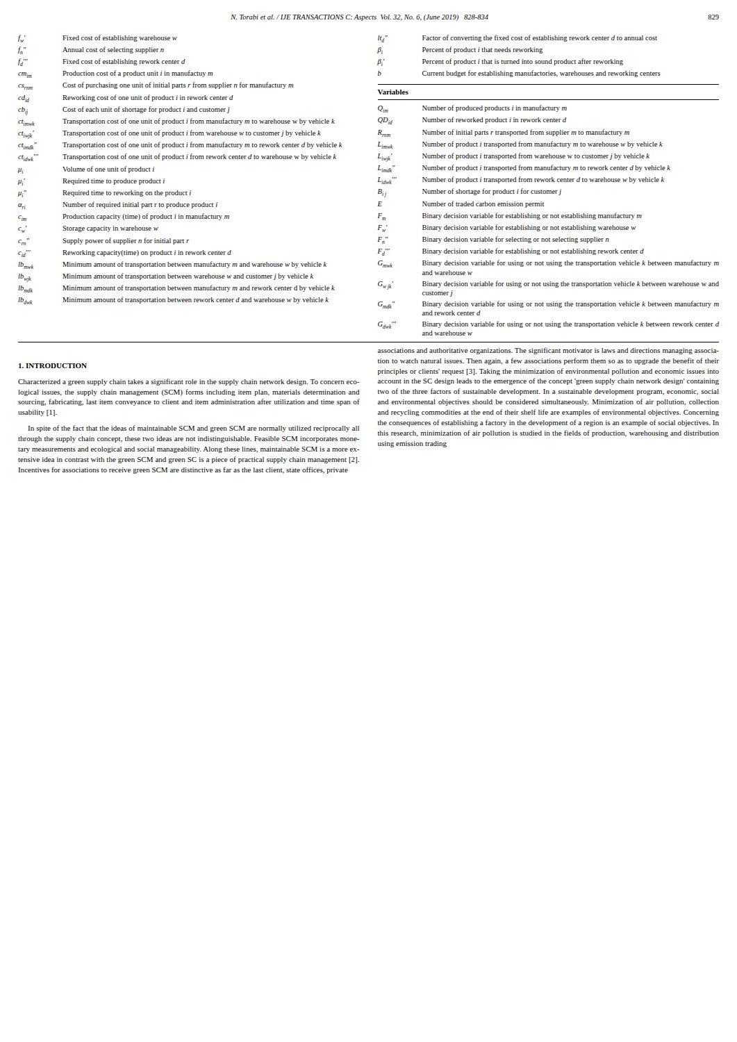N. Torabi et al. / IJE TRANSACTIONS C: Aspects Vol. 32, No. 6, (June 2019) 828-834 829
| f w ′ | Fixed cost of establishing warehouse w |
| f n ″ | Annual cost of selecting supplier n |
| f d ′′′ | Fixed cost of establishing rework center d |
| cm im | Production cost of a product unit i in manufactuy m |
| cs rnm | Cost of purchasing one unit of initial parts r from supplier n for manufactury m |
| cd id | Reworking cost of one unit of product i in rework center d |
| cb ij | Cost of each unit of shortage for product i and customer j |
| ct imwk | Transportation cost of one unit of product i from manufactury m to warehouse w by vehicle k |
| ct iwjk ′ | Transportation cost of one unit of product i from warehouse w to customer j by vehicle k |
| ct imdk ″ | Transportation cost of one unit of product i from manufactury m to rework center d by vehicle k |
| ct idwk ′′′ | Transportation cost of one unit of product i from rework center d to warehouse w by vehicle k |
| μ i | Volume of one unit of product i |
| μ i ′ | Required time to produce product i |
| μ i ″ | Required time to reworking on the product i |
| α ri | Number of required initial part r to produce product i |
| c im | Production capacity (time) of product i in manufactury m |
| c w ′ | Storage capacity in warehouse w |
| c rn ″ | Supply power of supplier n for initial part r |
| c id ′′′ | Reworking capacity(time) on product i in rework center d |
| lb mwk | Minimum amount of transportation between manufactury m and warehouse w by vehicle k |
| lb wjk | Minimum amount of transportation between warehouse w and customer j by vehicle k |
| lb mdk | Minimum amount of transportation between manufactury m and rework center d by vehicle k |
| lb dwk | Minimum amount of transportation between rework center d and warehouse w by vehicle k |
| lt d ″ | Factor of converting the fixed cost of establishing rework center d to annual cost |
| β i | Percent of product i that needs reworking |
| β i ′ | Percent of product i that is turned into sound product after reworking |
| b | Current budget for establishing manufactories, warehouses and reworking centers |
Variables
| Q im | Number of produced products i in manufactury m |
| QD id | Number of reworked product i in rework center d |
| R rnm | Number of initial parts r transported from supplier m to manufactury m |
| L imwk | Number of product i transported from manufactury m to warehouse w by vehicle k |
| L iwjk ′ | Number of product i transported from warehouse w to customer j by vehicle k |
| L imdk ″ | Number of product i transported from manufactury m to rework center d by vehicle k |
| L idwk ′′′ | Number of product i transported from rework center d to warehouse w by vehicle k |
| B i j | Number of shortage for product i for customer j |
| E | Number of traded carbon emission permit |
| F m | Binary decision variable for establishing or not establishing manufactury m |
| F w ′ | Binary decision variable for establishing or not establishing warehouse w |
| F n ″ | Binary decision variable for selecting or not selecting supplier n |
| F d ′′′ | Binary decision variable for establishing or not establishing rework center d |
| G mwk | Binary decision variable for using or not using the transportation vehicle k between manufactury m and warehouse w |
| G w jk ′ | Binary decision variable for using or not using the transportation vehicle k between warehouse w and customer j |
| G mdk ″ | Binary decision variable for using or not using the transportation vehicle k between manufactury m and rework center d |
| G dwk ′′′ | Binary decision variable for using or not using the transportation vehicle k between rework center d and warehouse w |
1. Introduction
Characterized a green supply chain takes a significant role in the supply chain network design. To concern ecological issues, the supply chain management (SCM) forms including item plan, materials determination and sourcing, fabricating, last item conveyance to client and item administration after utilization and time span of usability [1].
In spite of the fact that the ideas of maintainable SCM and green SCM are normally utilized reciprocally all through the supply chain concept, these two ideas are not indistinguishable. Feasible SCM incorporates monetary measurements and ecological and social manageability. Along these lines, maintainable SCM is a more extensive idea in contrast with the green SCM and green SC is a piece of practical supply chain management [2]. Incentives for associations to receive green SCM are distinctive as far as the last client, state offices, private
associations and authoritative organizations. The significant motivator is laws and directions managing association to watch natural issues. Then again, a few associations perform them so as to upgrade the benefit of their principles or clients' request [3]. Taking the minimization of environmental pollution and economic issues into account in the SC design leads to the emergence of the concept 'green supply chain network design' containing two of the three factors of sustainable development. In a sustainable development program, economic, social and environmental objectives should be considered simultaneously. Minimization of air pollution, collection and recycling commodities at the end of their shelf life are examples of environmental objectives. Concerning the consequences of establishing a factory in the development of a region is an example of social objectives. In this research, minimization of air pollution is studied in the fields of production, warehousing and distribution using emission trading